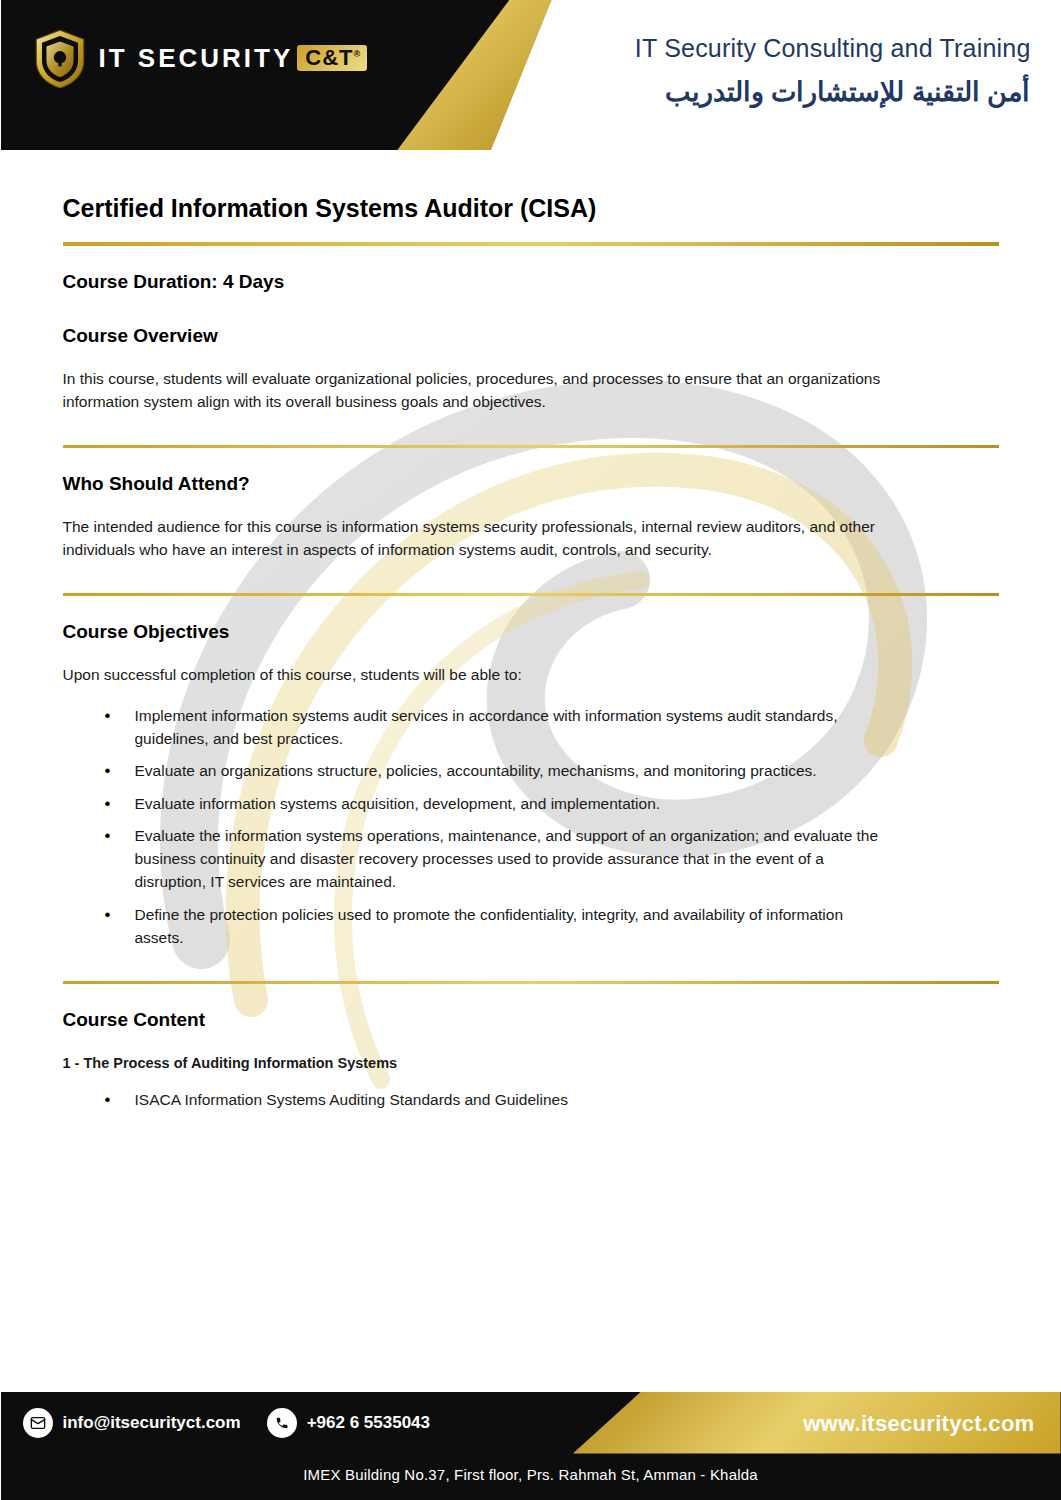IT SECURITY C&T®
IT Security Consulting and Training
أمن التقنية للإستشارات والتدريب
Certified Information Systems Auditor (CISA)
Course Duration: 4 Days
Course Overview
In this course, students will evaluate organizational policies, procedures, and processes to ensure that an organizations information system align with its overall business goals and objectives.
Who Should Attend?
The intended audience for this course is information systems security professionals, internal review auditors, and other individuals who have an interest in aspects of information systems audit, controls, and security.
Course Objectives
Upon successful completion of this course, students will be able to:
Implement information systems audit services in accordance with information systems audit standards, guidelines, and best practices.
Evaluate an organizations structure, policies, accountability, mechanisms, and monitoring practices.
Evaluate information systems acquisition, development, and implementation.
Evaluate the information systems operations, maintenance, and support of an organization; and evaluate the business continuity and disaster recovery processes used to provide assurance that in the event of a disruption, IT services are maintained.
Define the protection policies used to promote the confidentiality, integrity, and availability of information assets.
Course Content
1 - The Process of Auditing Information Systems
ISACA Information Systems Auditing Standards and Guidelines
info@itsecurityct.com
+962 6 5535043
www.itsecurityct.com
IMEX Building No.37, First floor, Prs. Rahmah St, Amman - Khalda